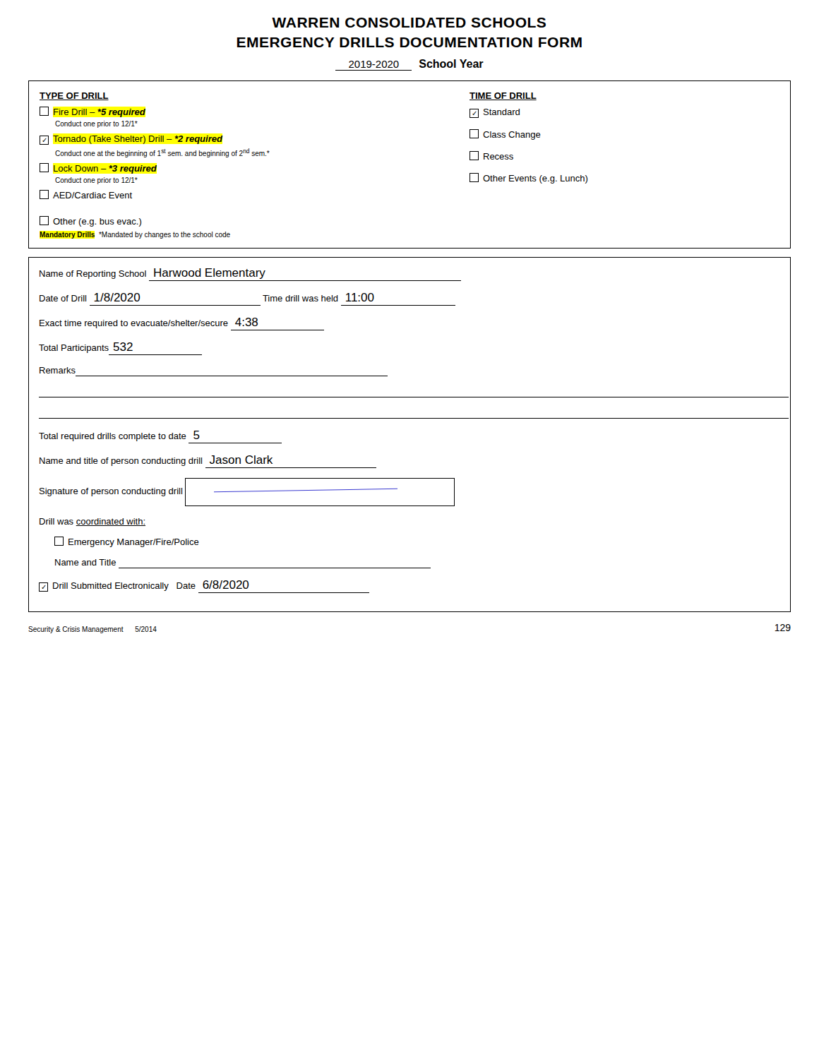WARREN CONSOLIDATED SCHOOLS
EMERGENCY DRILLS DOCUMENTATION FORM
2019-2020 School Year
| TYPE OF DRILL Fire Drill – *5 required Conduct one prior to 12/1* Tornado (Take Shelter) Drill – *2 required Conduct one at the beginning of 1 st sem. and beginning of 2 nd sem.* Lock Down – *3 required Conduct one prior to 12/1* AED/Cardiac Event Other (e.g. bus evac.) Mandatory Drills *Mandated by changes to the school code | TIME OF DRILL Standard Class Change Recess Other Events (e.g. Lunch) |
Name of Reporting School Harwood Elementary
Date of Drill 1/8/2020 Time drill was held 11:00
Exact time required to evacuate/shelter/secure 4:38
Total Participants532
Remarks
Total required drills complete to date 5
Name and title of person conducting drill Jason Clark
Signature of person conducting drill
Drill was coordinated with:
Emergency Manager/Fire/Police
Name and Title
Drill Submitted Electronically Date 6/8/2020
Security & Crisis Management 5/2014
129